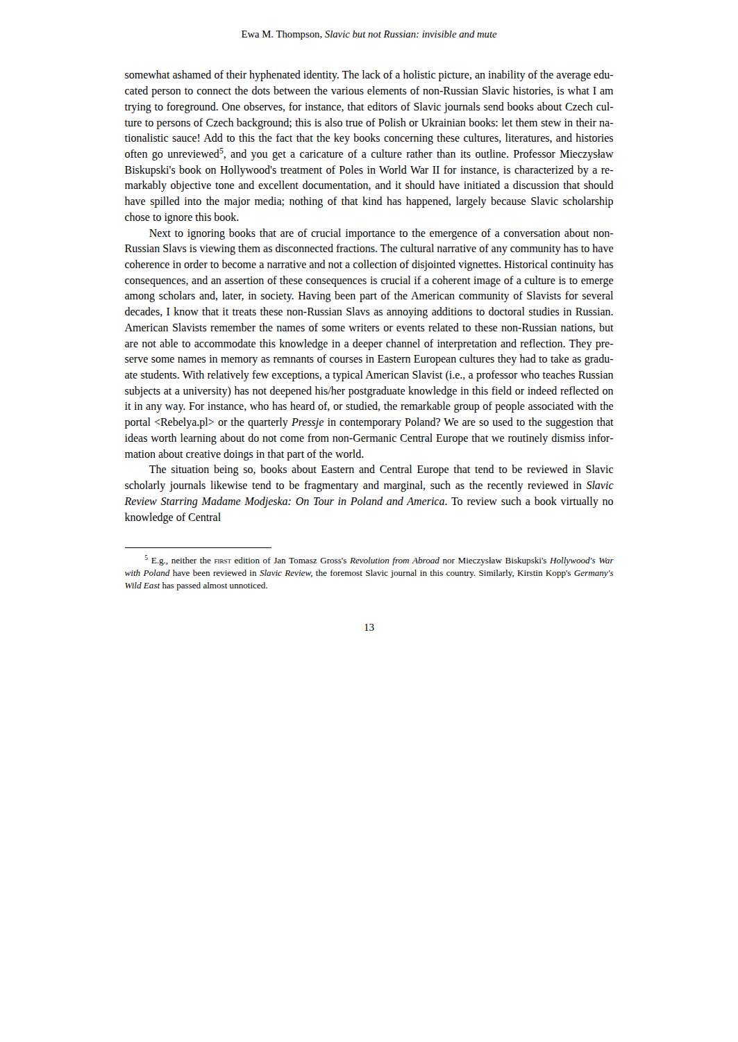Ewa M. Thompson, Slavic but not Russian: invisible and mute
somewhat ashamed of their hyphenated identity. The lack of a holistic picture, an inability of the average educated person to connect the dots between the various elements of non-Russian Slavic histories, is what I am trying to foreground. One observes, for instance, that editors of Slavic journals send books about Czech culture to persons of Czech background; this is also true of Polish or Ukrainian books: let them stew in their nationalistic sauce! Add to this the fact that the key books concerning these cultures, literatures, and histories often go unreviewed5, and you get a caricature of a culture rather than its outline. Professor Mieczysław Biskupski's book on Hollywood's treatment of Poles in World War II for instance, is characterized by a remarkably objective tone and excellent documentation, and it should have initiated a discussion that should have spilled into the major media; nothing of that kind has happened, largely because Slavic scholarship chose to ignore this book.
Next to ignoring books that are of crucial importance to the emergence of a conversation about non-Russian Slavs is viewing them as disconnected fractions. The cultural narrative of any community has to have coherence in order to become a narrative and not a collection of disjointed vignettes. Historical continuity has consequences, and an assertion of these consequences is crucial if a coherent image of a culture is to emerge among scholars and, later, in society. Having been part of the American community of Slavists for several decades, I know that it treats these non-Russian Slavs as annoying additions to doctoral studies in Russian. American Slavists remember the names of some writers or events related to these non-Russian nations, but are not able to accommodate this knowledge in a deeper channel of interpretation and reflection. They preserve some names in memory as remnants of courses in Eastern European cultures they had to take as graduate students. With relatively few exceptions, a typical American Slavist (i.e., a professor who teaches Russian subjects at a university) has not deepened his/her postgraduate knowledge in this field or indeed reflected on it in any way. For instance, who has heard of, or studied, the remarkable group of people associated with the portal <Rebelya.pl> or the quarterly Pressje in contemporary Poland? We are so used to the suggestion that ideas worth learning about do not come from non-Germanic Central Europe that we routinely dismiss information about creative doings in that part of the world.
The situation being so, books about Eastern and Central Europe that tend to be reviewed in Slavic scholarly journals likewise tend to be fragmentary and marginal, such as the recently reviewed in Slavic Review Starring Madame Modjeska: On Tour in Poland and America. To review such a book virtually no knowledge of Central
5 E.g., neither the first edition of Jan Tomasz Gross's Revolution from Abroad nor Mieczysław Biskupski's Hollywood's War with Poland have been reviewed in Slavic Review, the foremost Slavic journal in this country. Similarly, Kirstin Kopp's Germany's Wild East has passed almost unnoticed.
13